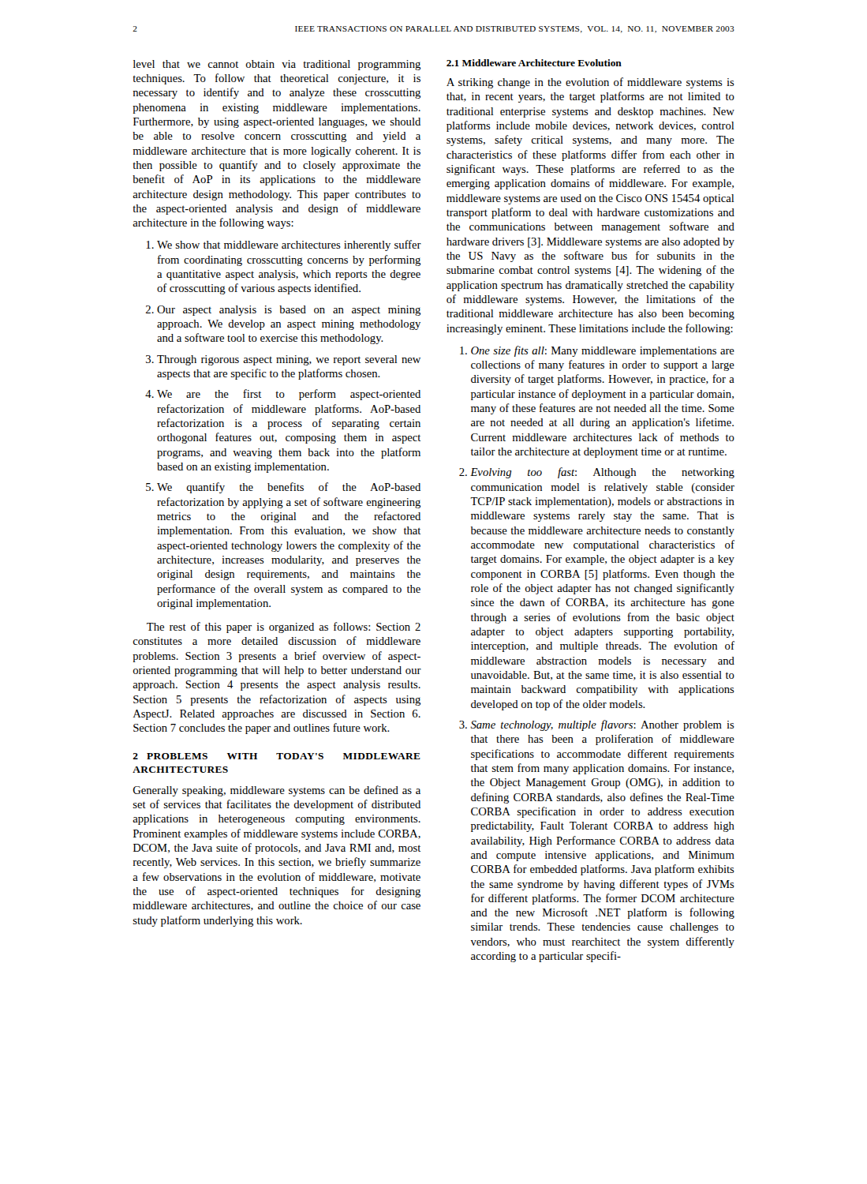2 IEEE Transactions on Parallel and Distributed Systems, Vol. 14, No. 11, November 2003
level that we cannot obtain via traditional programming techniques. To follow that theoretical conjecture, it is necessary to identify and to analyze these crosscutting phenomena in existing middleware implementations. Furthermore, by using aspect-oriented languages, we should be able to resolve concern crosscutting and yield a middleware architecture that is more logically coherent. It is then possible to quantify and to closely approximate the benefit of AoP in its applications to the middleware architecture design methodology. This paper contributes to the aspect-oriented analysis and design of middleware architecture in the following ways:
We show that middleware architectures inherently suffer from coordinating crosscutting concerns by performing a quantitative aspect analysis, which reports the degree of crosscutting of various aspects identified.
Our aspect analysis is based on an aspect mining approach. We develop an aspect mining methodology and a software tool to exercise this methodology.
Through rigorous aspect mining, we report several new aspects that are specific to the platforms chosen.
We are the first to perform aspect-oriented refactorization of middleware platforms. AoP-based refactorization is a process of separating certain orthogonal features out, composing them in aspect programs, and weaving them back into the platform based on an existing implementation.
We quantify the benefits of the AoP-based refactorization by applying a set of software engineering metrics to the original and the refactored implementation. From this evaluation, we show that aspect-oriented technology lowers the complexity of the architecture, increases modularity, and preserves the original design requirements, and maintains the performance of the overall system as compared to the original implementation.
The rest of this paper is organized as follows: Section 2 constitutes a more detailed discussion of middleware problems. Section 3 presents a brief overview of aspect-oriented programming that will help to better understand our approach. Section 4 presents the aspect analysis results. Section 5 presents the refactorization of aspects using AspectJ. Related approaches are discussed in Section 6. Section 7 concludes the paper and outlines future work.
2 Problems with Today's Middleware Architectures
Generally speaking, middleware systems can be defined as a set of services that facilitates the development of distributed applications in heterogeneous computing environments. Prominent examples of middleware systems include CORBA, DCOM, the Java suite of protocols, and Java RMI and, most recently, Web services. In this section, we briefly summarize a few observations in the evolution of middleware, motivate the use of aspect-oriented techniques for designing middleware architectures, and outline the choice of our case study platform underlying this work.
2.1 Middleware Architecture Evolution
A striking change in the evolution of middleware systems is that, in recent years, the target platforms are not limited to traditional enterprise systems and desktop machines. New platforms include mobile devices, network devices, control systems, safety critical systems, and many more. The characteristics of these platforms differ from each other in significant ways. These platforms are referred to as the emerging application domains of middleware. For example, middleware systems are used on the Cisco ONS 15454 optical transport platform to deal with hardware customizations and the communications between management software and hardware drivers [3]. Middleware systems are also adopted by the US Navy as the software bus for subunits in the submarine combat control systems [4]. The widening of the application spectrum has dramatically stretched the capability of middleware systems. However, the limitations of the traditional middleware architecture has also been becoming increasingly eminent. These limitations include the following:
One size fits all: Many middleware implementations are collections of many features in order to support a large diversity of target platforms. However, in practice, for a particular instance of deployment in a particular domain, many of these features are not needed all the time. Some are not needed at all during an application's lifetime. Current middleware architectures lack of methods to tailor the architecture at deployment time or at runtime.
Evolving too fast: Although the networking communication model is relatively stable (consider TCP/IP stack implementation), models or abstractions in middleware systems rarely stay the same. That is because the middleware architecture needs to constantly accommodate new computational characteristics of target domains. For example, the object adapter is a key component in CORBA [5] platforms. Even though the role of the object adapter has not changed significantly since the dawn of CORBA, its architecture has gone through a series of evolutions from the basic object adapter to object adapters supporting portability, interception, and multiple threads. The evolution of middleware abstraction models is necessary and unavoidable. But, at the same time, it is also essential to maintain backward compatibility with applications developed on top of the older models.
Same technology, multiple flavors: Another problem is that there has been a proliferation of middleware specifications to accommodate different requirements that stem from many application domains. For instance, the Object Management Group (OMG), in addition to defining CORBA standards, also defines the Real-Time CORBA specification in order to address execution predictability, Fault Tolerant CORBA to address high availability, High Performance CORBA to address data and compute intensive applications, and Minimum CORBA for embedded platforms. Java platform exhibits the same syndrome by having different types of JVMs for different platforms. The former DCOM architecture and the new Microsoft .NET platform is following similar trends. These tendencies cause challenges to vendors, who must rearchitect the system differently according to a particular specifi-